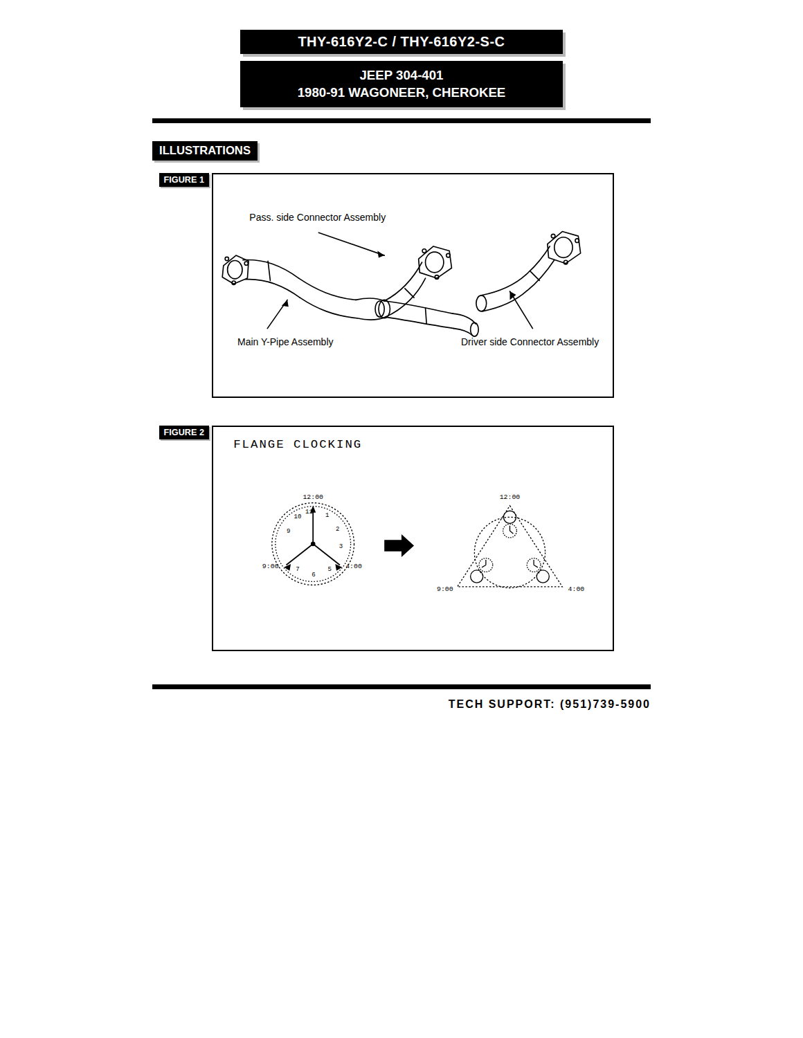THY-616Y2-C / THY-616Y2-S-C
JEEP 304-401
1980-91 WAGONEER, CHEROKEE
ILLUSTRATIONS
FIGURE 1
Pass. side Connector Assembly Main Y-Pipe Assembly Driver side Connector Assembly
FIGURE 2
FLANGE CLOCKING 11 1 10 2 9 3 7 6 5 12:00 9:00 4:00 12:00 9:00 4:00
TECH SUPPORT: (951)739-5900